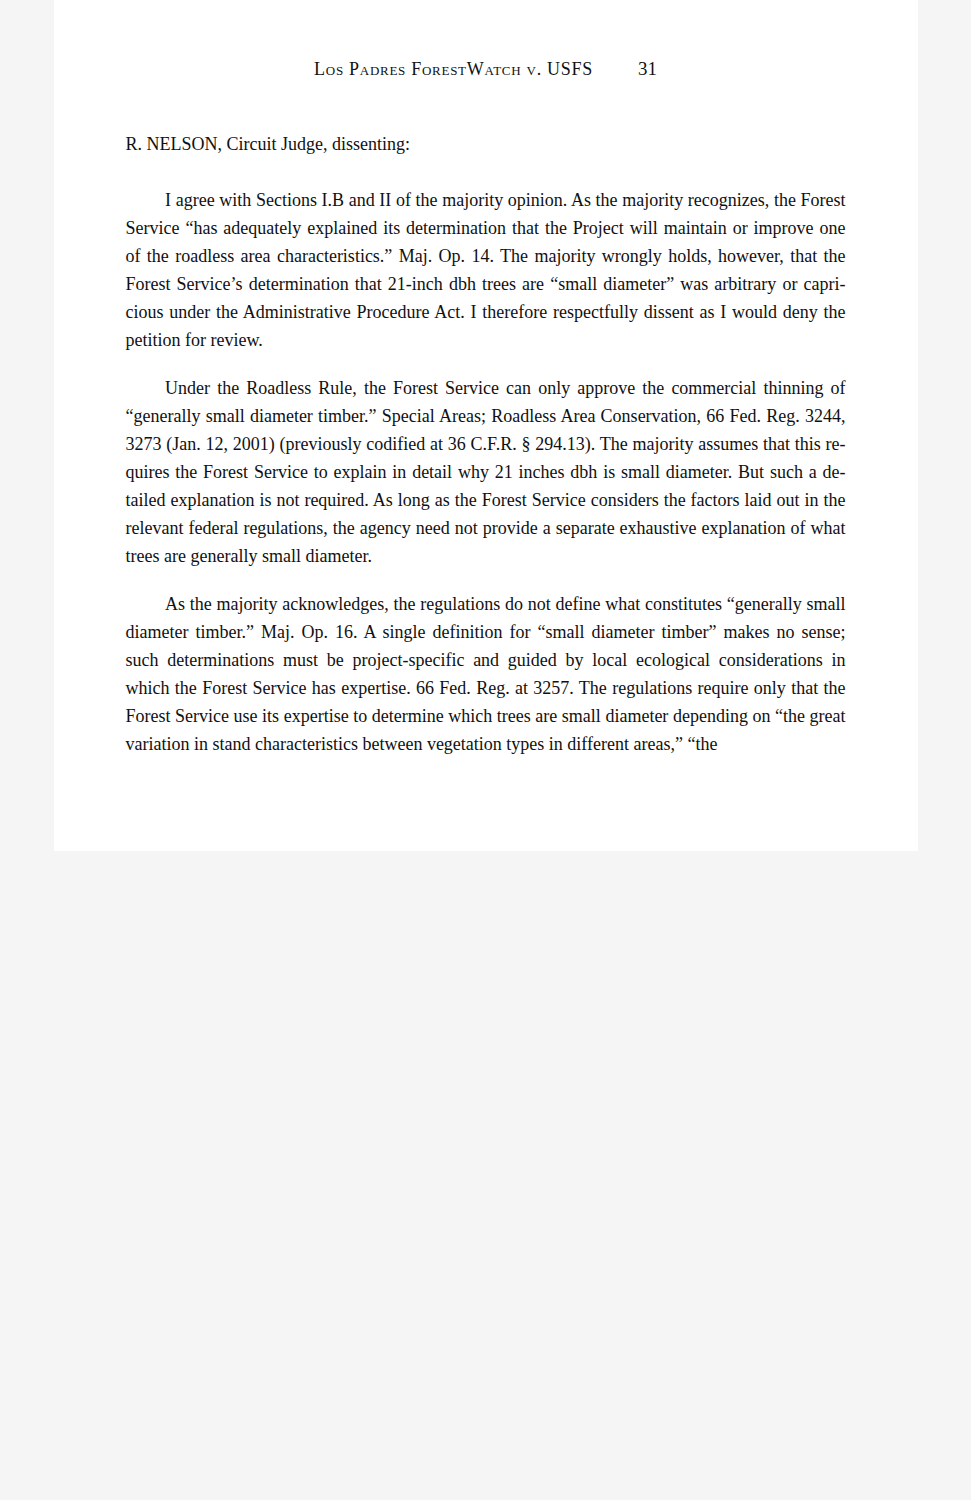Los Padres ForestWatch v. USFS 31
R. NELSON, Circuit Judge, dissenting:
I agree with Sections I.B and II of the majority opinion. As the majority recognizes, the Forest Service “has adequately explained its determination that the Project will maintain or improve one of the roadless area characteristics.” Maj. Op. 14. The majority wrongly holds, however, that the Forest Service’s determination that 21-inch dbh trees are “small diameter” was arbitrary or capricious under the Administrative Procedure Act. I therefore respectfully dissent as I would deny the petition for review.
Under the Roadless Rule, the Forest Service can only approve the commercial thinning of “generally small diameter timber.” Special Areas; Roadless Area Conservation, 66 Fed. Reg. 3244, 3273 (Jan. 12, 2001) (previously codified at 36 C.F.R. § 294.13). The majority assumes that this requires the Forest Service to explain in detail why 21 inches dbh is small diameter. But such a detailed explanation is not required. As long as the Forest Service considers the factors laid out in the relevant federal regulations, the agency need not provide a separate exhaustive explanation of what trees are generally small diameter.
As the majority acknowledges, the regulations do not define what constitutes “generally small diameter timber.” Maj. Op. 16. A single definition for “small diameter timber” makes no sense; such determinations must be project-specific and guided by local ecological considerations in which the Forest Service has expertise. 66 Fed. Reg. at 3257. The regulations require only that the Forest Service use its expertise to determine which trees are small diameter depending on “the great variation in stand characteristics between vegetation types in different areas,” “the